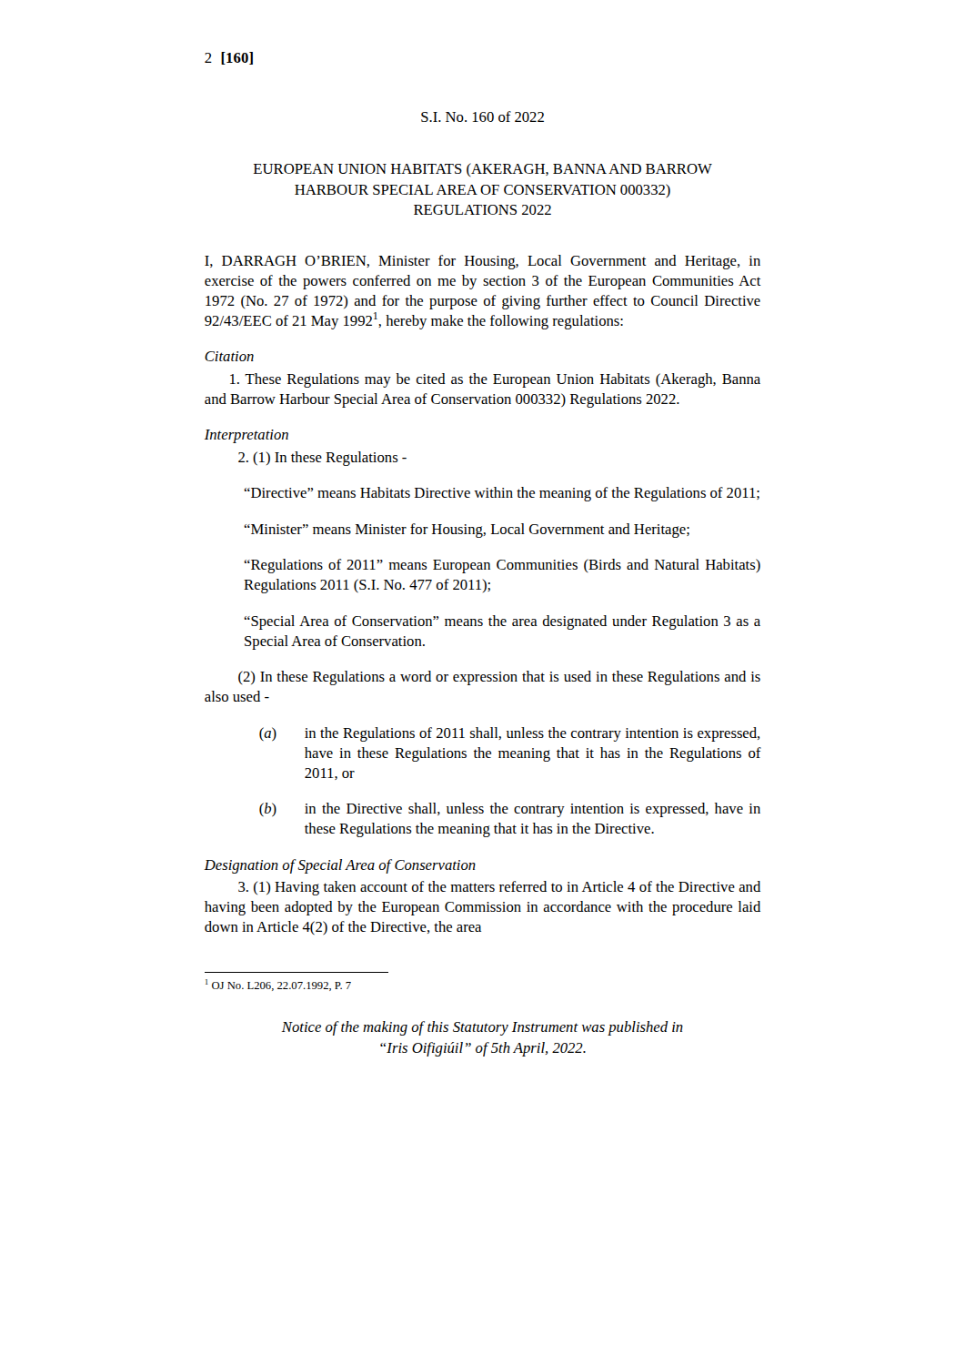2[160]
S.I. No. 160 of 2022
European Union Habitats (Akeragh, Banna and Barrow
Harbour Special Area of Conservation 000332)
Regulations 2022
I, DARRAGH O’BRIEN, Minister for Housing, Local Government and Heritage, in exercise of the powers conferred on me by section 3 of the European Communities Act 1972 (No. 27 of 1972) and for the purpose of giving further effect to Council Directive 92/43/EEC of 21 May 19921, hereby make the following regulations:
Citation
1. These Regulations may be cited as the European Union Habitats (Akeragh, Banna and Barrow Harbour Special Area of Conservation 000332) Regulations 2022.
Interpretation
2. (1) In these Regulations -
“Directive” means Habitats Directive within the meaning of the Regulations of 2011;
“Minister” means Minister for Housing, Local Government and Heritage;
“Regulations of 2011” means European Communities (Birds and Natural Habitats) Regulations 2011 (S.I. No. 477 of 2011);
“Special Area of Conservation” means the area designated under Regulation 3 as a Special Area of Conservation.
(2) In these Regulations a word or expression that is used in these Regulations and is also used -
(a) in the Regulations of 2011 shall, unless the contrary intention is expressed, have in these Regulations the meaning that it has in the Regulations of 2011, or
(b) in the Directive shall, unless the contrary intention is expressed, have in these Regulations the meaning that it has in the Directive.
Designation of Special Area of Conservation
3. (1) Having taken account of the matters referred to in Article 4 of the Directive and having been adopted by the European Commission in accordance with the procedure laid down in Article 4(2) of the Directive, the area
1 OJ No. L206, 22.07.1992, P. 7
Notice of the making of this Statutory Instrument was published in “Iris Oifigiúil” of 5th April, 2022.